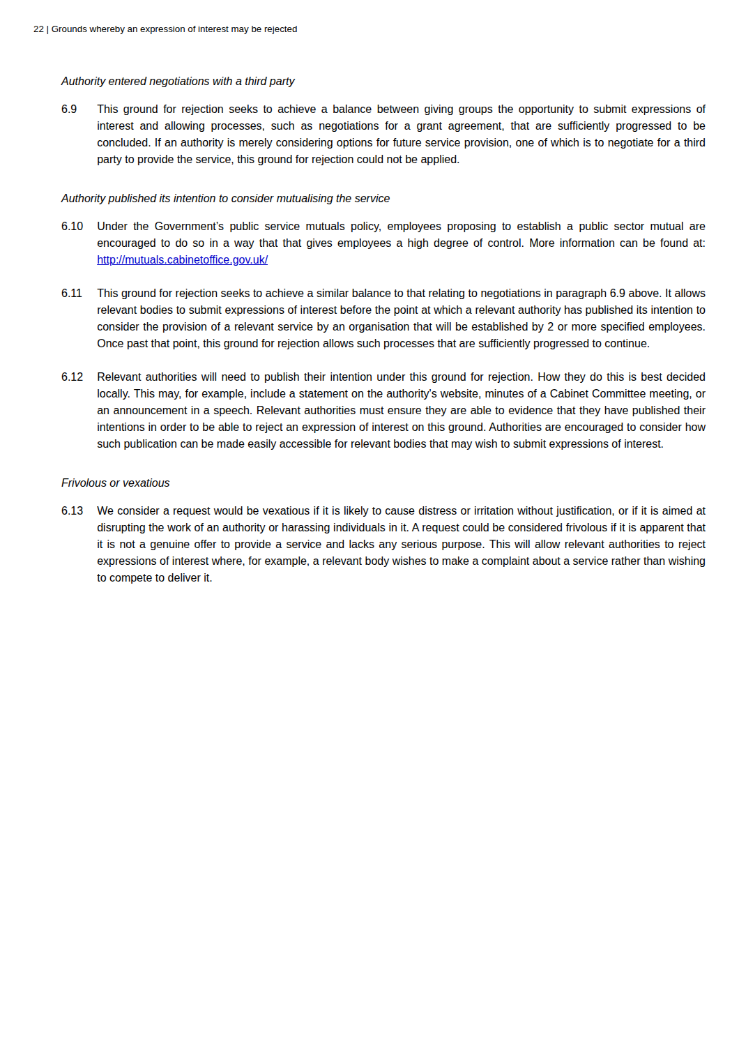22 | Grounds whereby an expression of interest may be rejected
Authority entered negotiations with a third party
6.9
This ground for rejection seeks to achieve a balance between giving groups the opportunity to submit expressions of interest and allowing processes, such as negotiations for a grant agreement, that are sufficiently progressed to be concluded. If an authority is merely considering options for future service provision, one of which is to negotiate for a third party to provide the service, this ground for rejection could not be applied.
Authority published its intention to consider mutualising the service
6.10
Under the Government’s public service mutuals policy, employees proposing to establish a public sector mutual are encouraged to do so in a way that that gives employees a high degree of control. More information can be found at: http://mutuals.cabinetoffice.gov.uk/
6.11
This ground for rejection seeks to achieve a similar balance to that relating to negotiations in paragraph 6.9 above. It allows relevant bodies to submit expressions of interest before the point at which a relevant authority has published its intention to consider the provision of a relevant service by an organisation that will be established by 2 or more specified employees. Once past that point, this ground for rejection allows such processes that are sufficiently progressed to continue.
6.12
Relevant authorities will need to publish their intention under this ground for rejection. How they do this is best decided locally. This may, for example, include a statement on the authority's website, minutes of a Cabinet Committee meeting, or an announcement in a speech. Relevant authorities must ensure they are able to evidence that they have published their intentions in order to be able to reject an expression of interest on this ground. Authorities are encouraged to consider how such publication can be made easily accessible for relevant bodies that may wish to submit expressions of interest.
Frivolous or vexatious
6.13
We consider a request would be vexatious if it is likely to cause distress or irritation without justification, or if it is aimed at disrupting the work of an authority or harassing individuals in it. A request could be considered frivolous if it is apparent that it is not a genuine offer to provide a service and lacks any serious purpose. This will allow relevant authorities to reject expressions of interest where, for example, a relevant body wishes to make a complaint about a service rather than wishing to compete to deliver it.